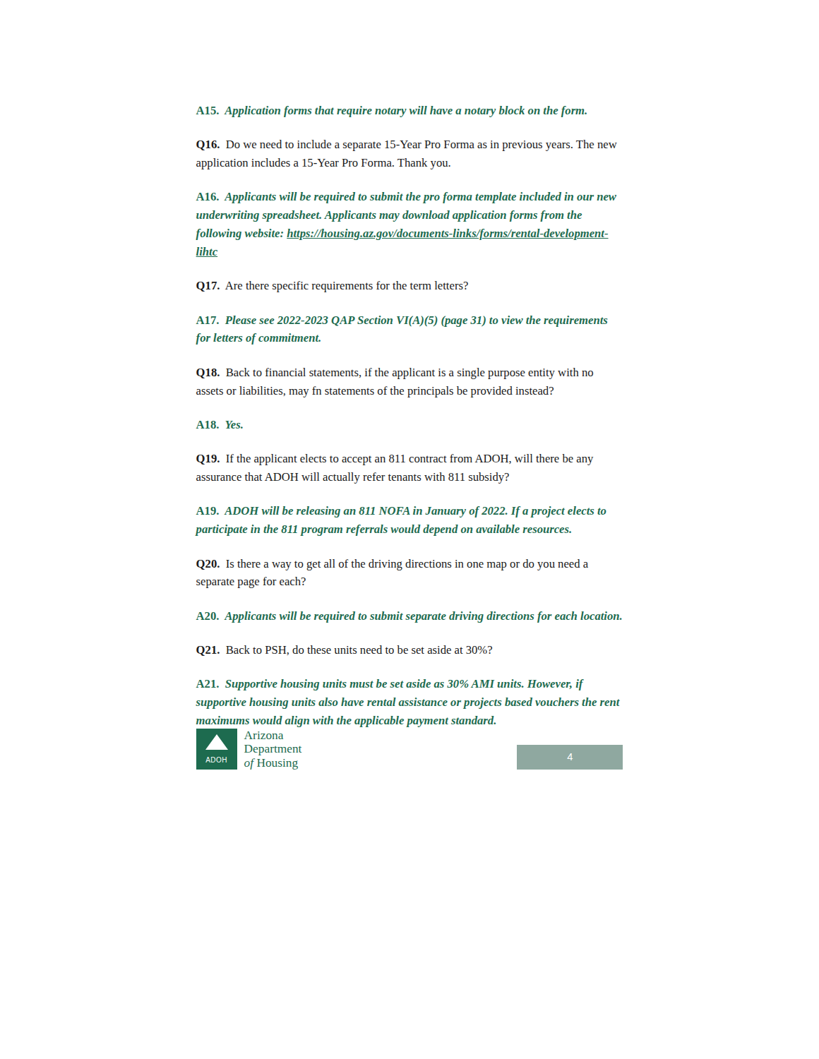A15. Application forms that require notary will have a notary block on the form.
Q16. Do we need to include a separate 15-Year Pro Forma as in previous years. The new application includes a 15-Year Pro Forma. Thank you.
A16. Applicants will be required to submit the pro forma template included in our new underwriting spreadsheet. Applicants may download application forms from the following website: https://housing.az.gov/documents-links/forms/rental-development-lihtc
Q17. Are there specific requirements for the term letters?
A17. Please see 2022-2023 QAP Section VI(A)(5) (page 31) to view the requirements for letters of commitment.
Q18. Back to financial statements, if the applicant is a single purpose entity with no assets or liabilities, may fn statements of the principals be provided instead?
A18. Yes.
Q19. If the applicant elects to accept an 811 contract from ADOH, will there be any assurance that ADOH will actually refer tenants with 811 subsidy?
A19. ADOH will be releasing an 811 NOFA in January of 2022. If a project elects to participate in the 811 program referrals would depend on available resources.
Q20. Is there a way to get all of the driving directions in one map or do you need a separate page for each?
A20. Applicants will be required to submit separate driving directions for each location.
Q21. Back to PSH, do these units need to be set aside at 30%?
A21. Supportive housing units must be set aside as 30% AMI units. However, if supportive housing units also have rental assistance or projects based vouchers the rent maximums would align with the applicable payment standard.
Arizona
Department
of Housing
4